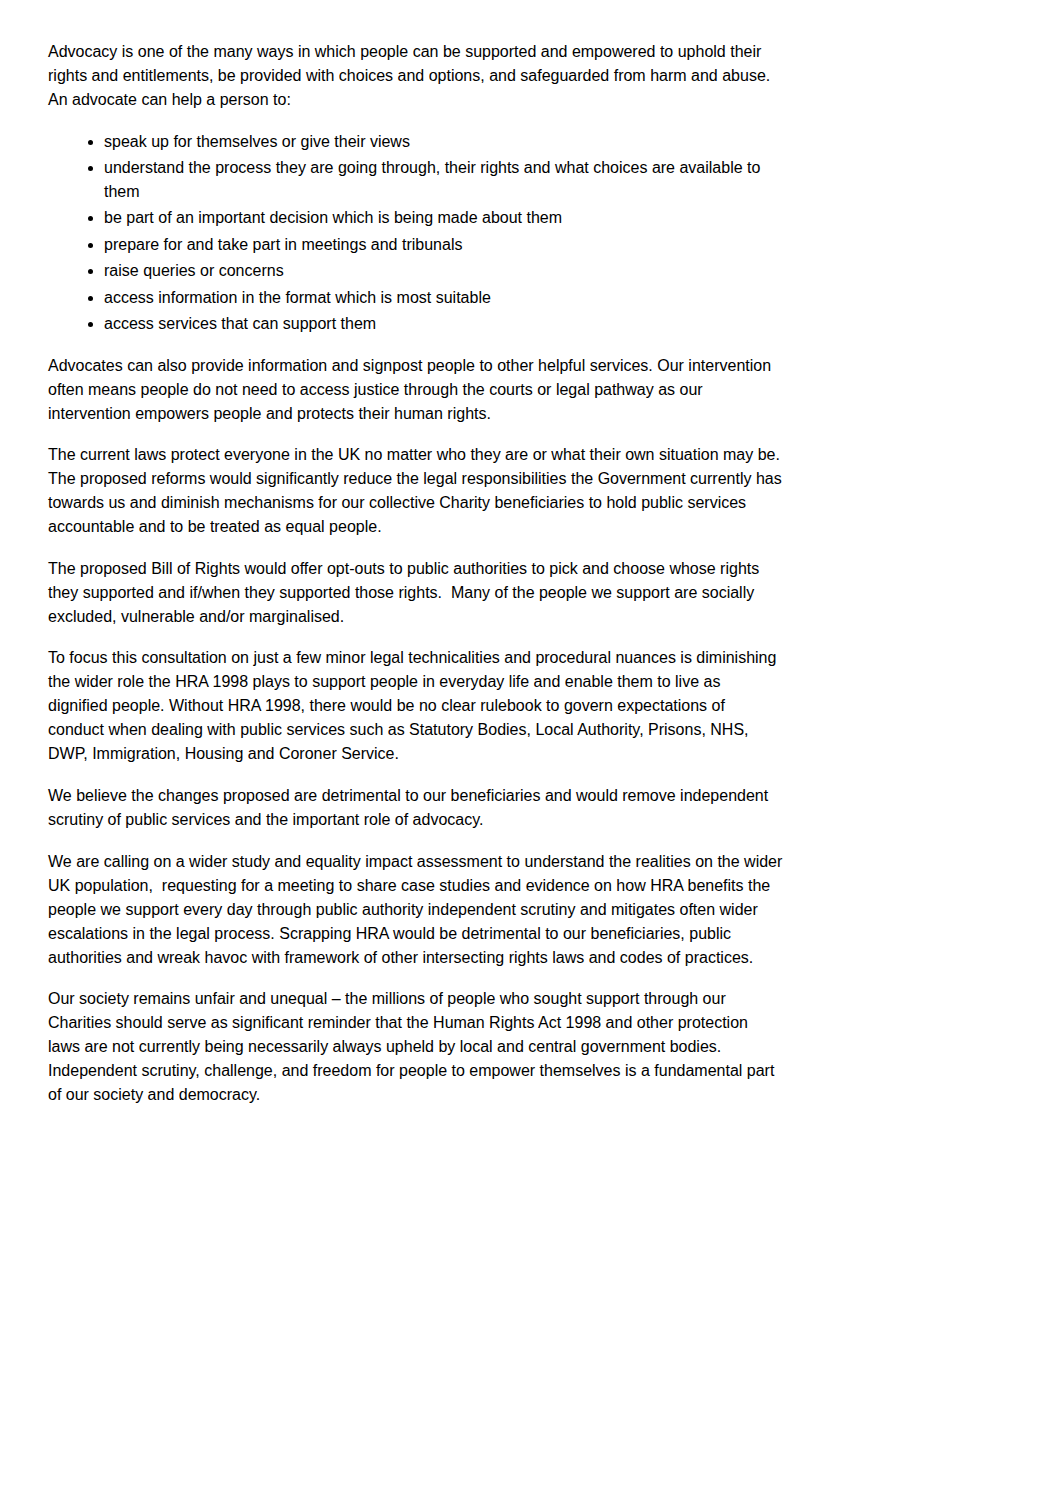Advocacy is one of the many ways in which people can be supported and empowered to uphold their rights and entitlements, be provided with choices and options, and safeguarded from harm and abuse. An advocate can help a person to:
speak up for themselves or give their views
understand the process they are going through, their rights and what choices are available to them
be part of an important decision which is being made about them
prepare for and take part in meetings and tribunals
raise queries or concerns
access information in the format which is most suitable
access services that can support them
Advocates can also provide information and signpost people to other helpful services. Our intervention often means people do not need to access justice through the courts or legal pathway as our intervention empowers people and protects their human rights.
The current laws protect everyone in the UK no matter who they are or what their own situation may be. The proposed reforms would significantly reduce the legal responsibilities the Government currently has towards us and diminish mechanisms for our collective Charity beneficiaries to hold public services accountable and to be treated as equal people.
The proposed Bill of Rights would offer opt-outs to public authorities to pick and choose whose rights they supported and if/when they supported those rights. Many of the people we support are socially excluded, vulnerable and/or marginalised.
To focus this consultation on just a few minor legal technicalities and procedural nuances is diminishing the wider role the HRA 1998 plays to support people in everyday life and enable them to live as dignified people. Without HRA 1998, there would be no clear rulebook to govern expectations of conduct when dealing with public services such as Statutory Bodies, Local Authority, Prisons, NHS, DWP, Immigration, Housing and Coroner Service.
We believe the changes proposed are detrimental to our beneficiaries and would remove independent scrutiny of public services and the important role of advocacy.
We are calling on a wider study and equality impact assessment to understand the realities on the wider UK population, requesting for a meeting to share case studies and evidence on how HRA benefits the people we support every day through public authority independent scrutiny and mitigates often wider escalations in the legal process. Scrapping HRA would be detrimental to our beneficiaries, public authorities and wreak havoc with framework of other intersecting rights laws and codes of practices.
Our society remains unfair and unequal – the millions of people who sought support through our Charities should serve as significant reminder that the Human Rights Act 1998 and other protection laws are not currently being necessarily always upheld by local and central government bodies. Independent scrutiny, challenge, and freedom for people to empower themselves is a fundamental part of our society and democracy.